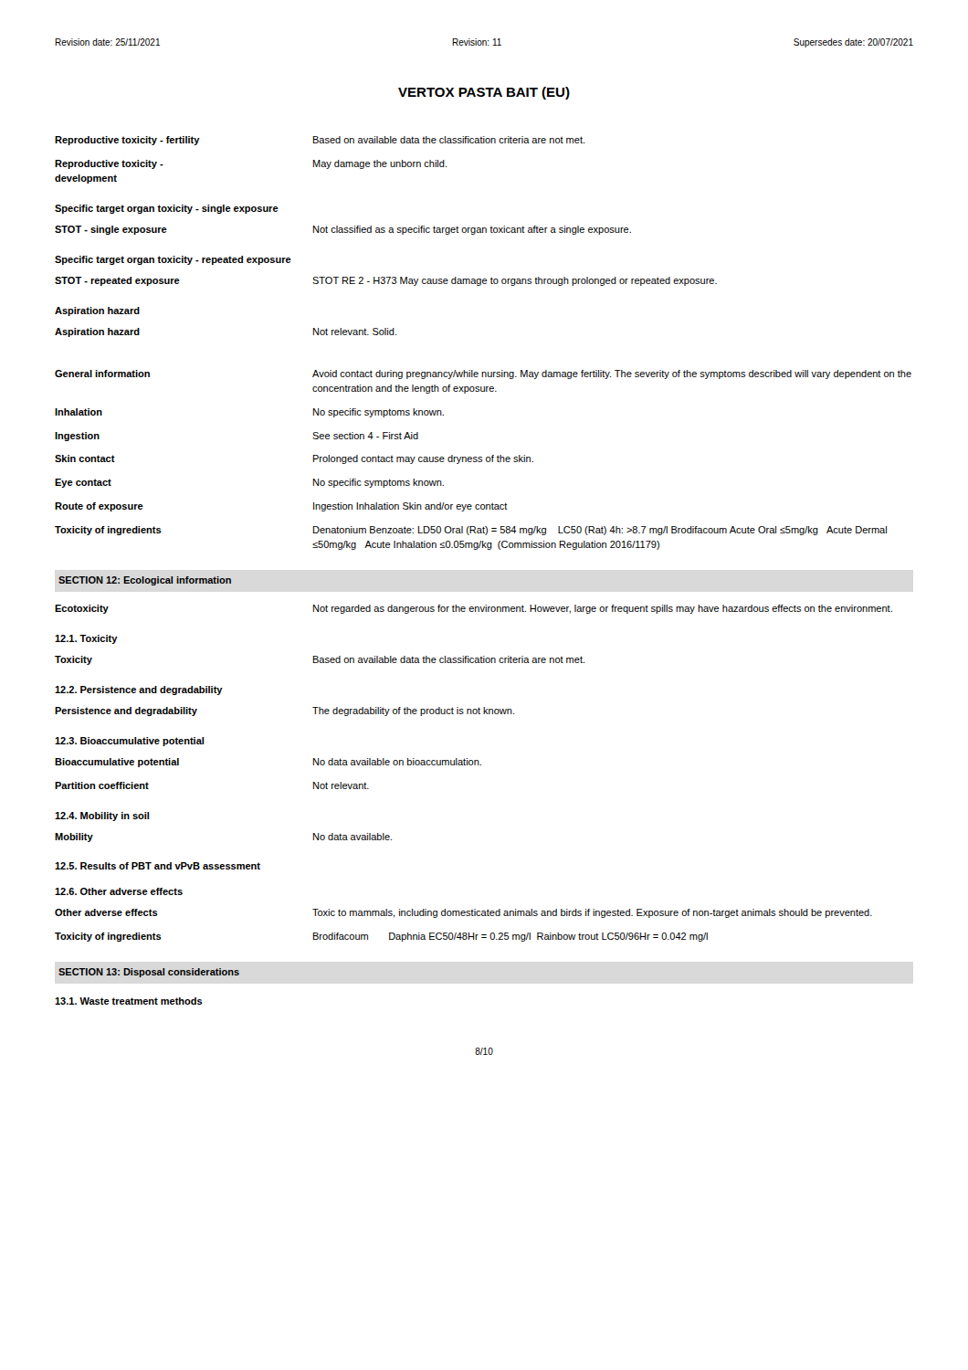Revision date: 25/11/2021 Revision: 11 Supersedes date: 20/07/2021
VERTOX PASTA BAIT (EU)
| Reproductive toxicity - fertility | Based on available data the classification criteria are not met. |
| Reproductive toxicity - development | May damage the unborn child. |
Specific target organ toxicity - single exposure
| STOT - single exposure | Not classified as a specific target organ toxicant after a single exposure. |
Specific target organ toxicity - repeated exposure
| STOT - repeated exposure | STOT RE 2 - H373 May cause damage to organs through prolonged or repeated exposure. |
Aspiration hazard
| Aspiration hazard | Not relevant. Solid. |
| General information | Avoid contact during pregnancy/while nursing. May damage fertility. The severity of the symptoms described will vary dependent on the concentration and the length of exposure. |
| Inhalation | No specific symptoms known. |
| Ingestion | See section 4 - First Aid |
| Skin contact | Prolonged contact may cause dryness of the skin. |
| Eye contact | No specific symptoms known. |
| Route of exposure | Ingestion Inhalation Skin and/or eye contact |
| Toxicity of ingredients | Denatonium Benzoate: LD50 Oral (Rat) = 584 mg/kg LC50 (Rat) 4h: >8.7 mg/l Brodifacoum Acute Oral ≤5mg/kg Acute Dermal ≤50mg/kg Acute Inhalation ≤0.05mg/kg (Commission Regulation 2016/1179) |
SECTION 12: Ecological information
| Ecotoxicity | Not regarded as dangerous for the environment. However, large or frequent spills may have hazardous effects on the environment. |
12.1. Toxicity
| Toxicity | Based on available data the classification criteria are not met. |
12.2. Persistence and degradability
| Persistence and degradability | The degradability of the product is not known. |
12.3. Bioaccumulative potential
| Bioaccumulative potential | No data available on bioaccumulation. |
| Partition coefficient | Not relevant. |
12.4. Mobility in soil
| Mobility | No data available. |
12.5. Results of PBT and vPvB assessment
12.6. Other adverse effects
| Other adverse effects | Toxic to mammals, including domesticated animals and birds if ingested. Exposure of non-target animals should be prevented. |
| Toxicity of ingredients | Brodifacoum Daphnia EC50/48Hr = 0.25 mg/l Rainbow trout LC50/96Hr = 0.042 mg/l |
SECTION 13: Disposal considerations
13.1. Waste treatment methods
8/10